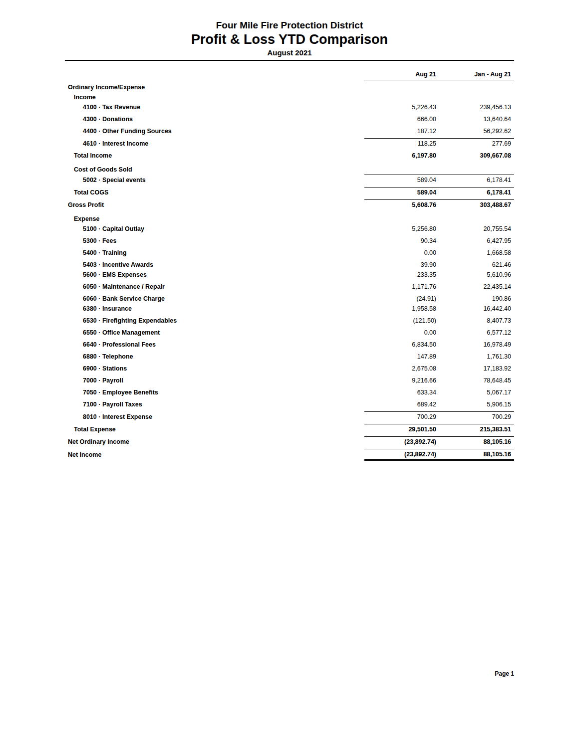Four Mile Fire Protection District
Profit & Loss YTD Comparison
August 2021
| | Aug 21 | Jan - Aug 21 |
| --- | --- | --- |
| Ordinary Income/Expense | | |
| Income | | |
| 4100 · Tax Revenue | 5,226.43 | 239,456.13 |
| 4300 · Donations | 666.00 | 13,640.64 |
| 4400 · Other Funding Sources | 187.12 | 56,292.62 |
| 4610 · Interest Income | 118.25 | 277.69 |
| Total Income | 6,197.80 | 309,667.08 |
| Cost of Goods Sold | | |
| 5002 · Special events | 589.04 | 6,178.41 |
| Total COGS | 589.04 | 6,178.41 |
| Gross Profit | 5,608.76 | 303,488.67 |
| Expense | | |
| 5100 · Capital Outlay | 5,256.80 | 20,755.54 |
| 5300 · Fees | 90.34 | 6,427.95 |
| 5400 · Training | 0.00 | 1,668.58 |
| 5403 · Incentive Awards | 39.90 | 621.46 |
| 5600 · EMS Expenses | 233.35 | 5,610.96 |
| 6050 · Maintenance / Repair | 1,171.76 | 22,435.14 |
| 6060 · Bank Service Charge | (24.91) | 190.86 |
| 6380 · Insurance | 1,958.58 | 16,442.40 |
| 6530 · Firefighting Expendables | (121.50) | 8,407.73 |
| 6550 · Office Management | 0.00 | 6,577.12 |
| 6640 · Professional Fees | 6,834.50 | 16,978.49 |
| 6880 · Telephone | 147.89 | 1,761.30 |
| 6900 · Stations | 2,675.08 | 17,183.92 |
| 7000 · Payroll | 9,216.66 | 78,648.45 |
| 7050 · Employee Benefits | 633.34 | 5,067.17 |
| 7100 · Payroll Taxes | 689.42 | 5,906.15 |
| 8010 · Interest Expense | 700.29 | 700.29 |
| Total Expense | 29,501.50 | 215,383.51 |
| Net Ordinary Income | (23,892.74) | 88,105.16 |
| Net Income | (23,892.74) | 88,105.16 |
Page 1